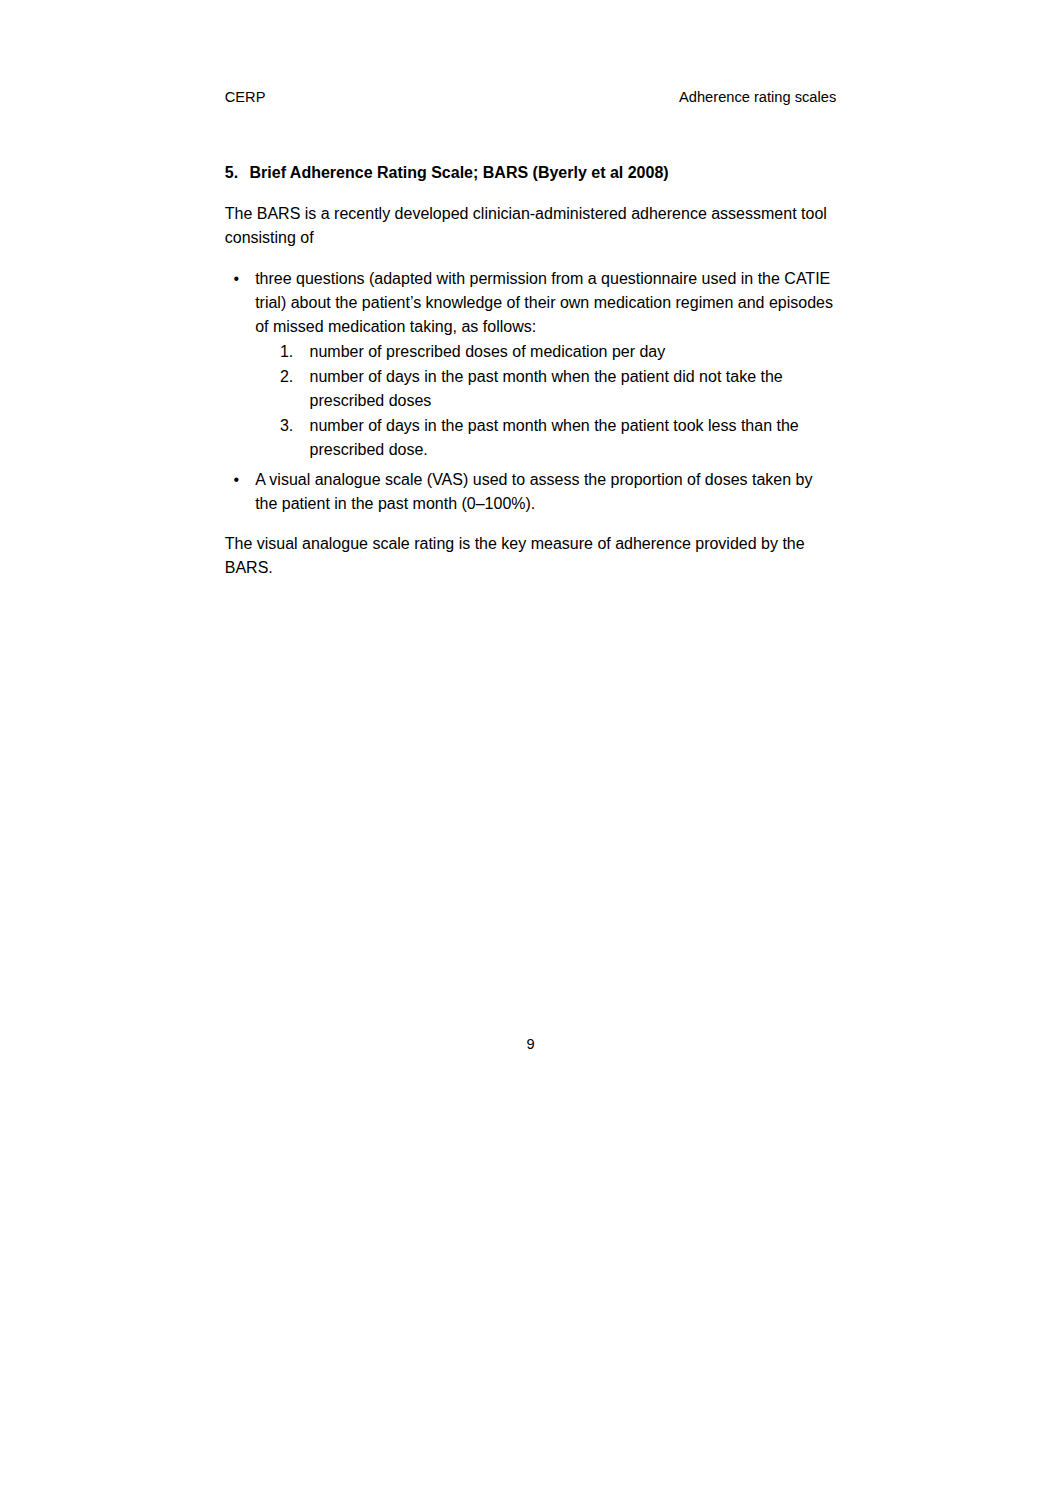CERP
Adherence rating scales
5. Brief Adherence Rating Scale; BARS (Byerly et al 2008)
The BARS is a recently developed clinician-administered adherence assessment tool consisting of
three questions (adapted with permission from a questionnaire used in the CATIE trial) about the patient’s knowledge of their own medication regimen and episodes of missed medication taking, as follows:
number of prescribed doses of medication per day
number of days in the past month when the patient did not take the prescribed doses
number of days in the past month when the patient took less than the prescribed dose.
A visual analogue scale (VAS) used to assess the proportion of doses taken by the patient in the past month (0–100%).
The visual analogue scale rating is the key measure of adherence provided by the BARS.
9